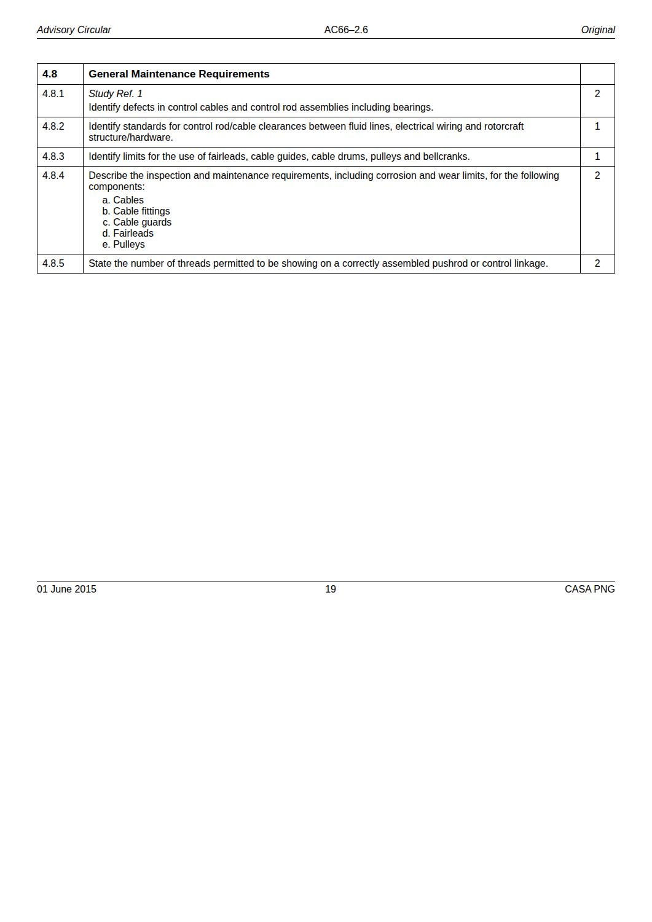Advisory Circular
AC66–2.6
Original
| 4.8 | General Maintenance Requirements | |
| 4.8.1 | Study Ref. 1 Identify defects in control cables and control rod assemblies including bearings. | 2 |
| 4.8.2 | Identify standards for control rod/cable clearances between fluid lines, electrical wiring and rotorcraft structure/hardware. | 1 |
| 4.8.3 | Identify limits for the use of fairleads, cable guides, cable drums, pulleys and bellcranks. | 1 |
| 4.8.4 | Describe the inspection and maintenance requirements, including corrosion and wear limits, for the following components: Cables Cable fittings Cable guards Fairleads Pulleys | 2 |
| 4.8.5 | State the number of threads permitted to be showing on a correctly assembled pushrod or control linkage. | 2 |
01 June 2015
19
CASA PNG